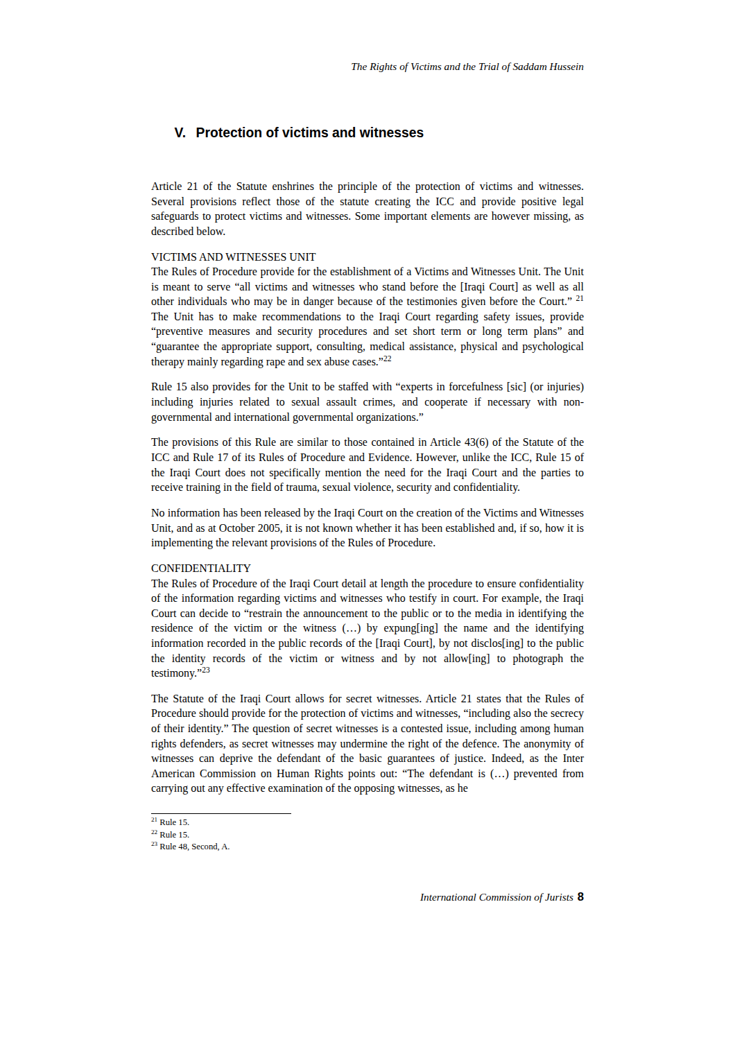The Rights of Victims and the Trial of Saddam Hussein
V. Protection of victims and witnesses
Article 21 of the Statute enshrines the principle of the protection of victims and witnesses. Several provisions reflect those of the statute creating the ICC and provide positive legal safeguards to protect victims and witnesses. Some important elements are however missing, as described below.
Victims and witnesses unit
The Rules of Procedure provide for the establishment of a Victims and Witnesses Unit. The Unit is meant to serve “all victims and witnesses who stand before the [Iraqi Court] as well as all other individuals who may be in danger because of the testimonies given before the Court.” 21 The Unit has to make recommendations to the Iraqi Court regarding safety issues, provide “preventive measures and security procedures and set short term or long term plans” and “guarantee the appropriate support, consulting, medical assistance, physical and psychological therapy mainly regarding rape and sex abuse cases.”22
Rule 15 also provides for the Unit to be staffed with “experts in forcefulness [sic] (or injuries) including injuries related to sexual assault crimes, and cooperate if necessary with non-governmental and international governmental organizations.”
The provisions of this Rule are similar to those contained in Article 43(6) of the Statute of the ICC and Rule 17 of its Rules of Procedure and Evidence. However, unlike the ICC, Rule 15 of the Iraqi Court does not specifically mention the need for the Iraqi Court and the parties to receive training in the field of trauma, sexual violence, security and confidentiality.
No information has been released by the Iraqi Court on the creation of the Victims and Witnesses Unit, and as at October 2005, it is not known whether it has been established and, if so, how it is implementing the relevant provisions of the Rules of Procedure.
Confidentiality
The Rules of Procedure of the Iraqi Court detail at length the procedure to ensure confidentiality of the information regarding victims and witnesses who testify in court. For example, the Iraqi Court can decide to “restrain the announcement to the public or to the media in identifying the residence of the victim or the witness (…) by expung[ing] the name and the identifying information recorded in the public records of the [Iraqi Court], by not disclos[ing] to the public the identity records of the victim or witness and by not allow[ing] to photograph the testimony.”23
The Statute of the Iraqi Court allows for secret witnesses. Article 21 states that the Rules of Procedure should provide for the protection of victims and witnesses, “including also the secrecy of their identity.” The question of secret witnesses is a contested issue, including among human rights defenders, as secret witnesses may undermine the right of the defence. The anonymity of witnesses can deprive the defendant of the basic guarantees of justice. Indeed, as the Inter American Commission on Human Rights points out: “The defendant is (…) prevented from carrying out any effective examination of the opposing witnesses, as he
21 Rule 15.
22 Rule 15.
23 Rule 48, Second, A.
International Commission of Jurists 8